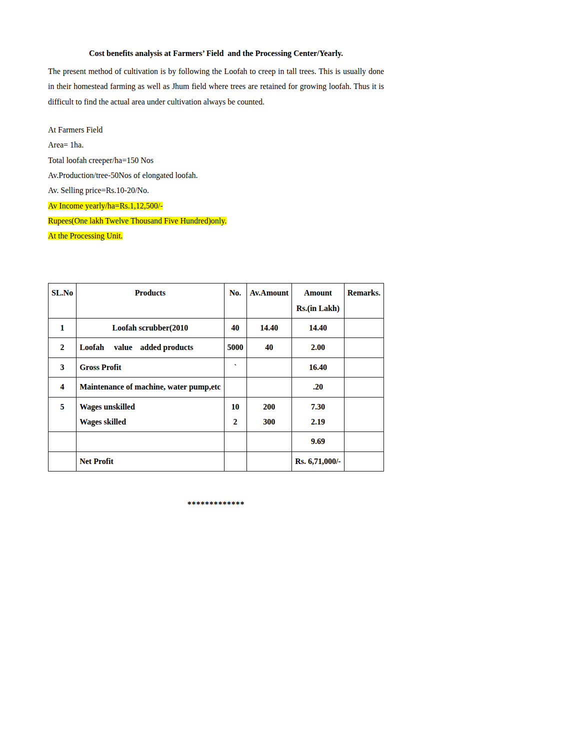Cost benefits analysis at Farmers’ Field and the Processing Center/Yearly.
The present method of cultivation is by following the Loofah to creep in tall trees. This is usually done in their homestead farming as well as Jhum field where trees are retained for growing loofah. Thus it is difficult to find the actual area under cultivation always be counted.
At Farmers Field
Area= 1ha.
Total loofah creeper/ha=150 Nos
Av.Production/tree-50Nos of elongated loofah.
Av. Selling price=Rs.10-20/No.
Av Income yearly/ha=Rs.1,12,500/-
Rupees(One lakh Twelve Thousand Five Hundred)only.
At the Processing Unit.
| SL.No | Products | No. | Av.Amount | Amount Rs.(in Lakh) | Remarks. |
| --- | --- | --- | --- | --- | --- |
| 1 | Loofah scrubber(2010 | 40 | 14.40 | 14.40 | |
| 2 | Loofah value added products | 5000 | 40 | 2.00 | |
| 3 | Gross Profit | ` | | 16.40 | |
| 4 | Maintenance of machine, water pump,etc | | | .20 | |
| 5 | Wages unskilled Wages skilled | 10 2 | 200 300 | 7.30 2.19 | |
| | | | | 9.69 | |
| | Net Profit | | | Rs. 6,71,000/- | |
*************